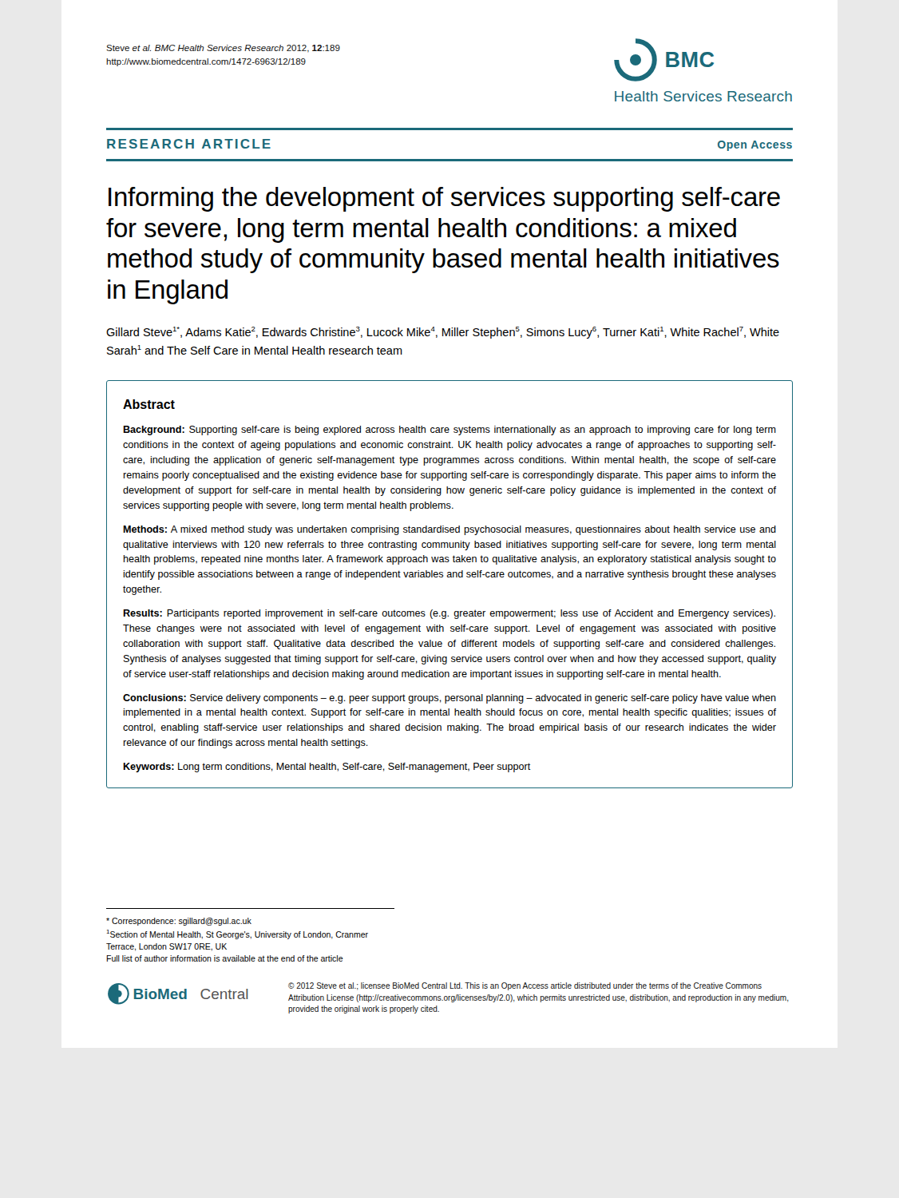Steve et al. BMC Health Services Research 2012, 12:189
http://www.biomedcentral.com/1472-6963/12/189
BMC
Health Services Research
RESEARCH ARTICLE
Open Access
Informing the development of services supporting self-care for severe, long term mental health conditions: a mixed method study of community based mental health initiatives in England
Gillard Steve1*, Adams Katie2, Edwards Christine3, Lucock Mike4, Miller Stephen5, Simons Lucy6, Turner Kati1, White Rachel7, White Sarah1 and The Self Care in Mental Health research team
Abstract
Background: Supporting self-care is being explored across health care systems internationally as an approach to improving care for long term conditions in the context of ageing populations and economic constraint. UK health policy advocates a range of approaches to supporting self-care, including the application of generic self-management type programmes across conditions. Within mental health, the scope of self-care remains poorly conceptualised and the existing evidence base for supporting self-care is correspondingly disparate. This paper aims to inform the development of support for self-care in mental health by considering how generic self-care policy guidance is implemented in the context of services supporting people with severe, long term mental health problems.
Methods: A mixed method study was undertaken comprising standardised psychosocial measures, questionnaires about health service use and qualitative interviews with 120 new referrals to three contrasting community based initiatives supporting self-care for severe, long term mental health problems, repeated nine months later. A framework approach was taken to qualitative analysis, an exploratory statistical analysis sought to identify possible associations between a range of independent variables and self-care outcomes, and a narrative synthesis brought these analyses together.
Results: Participants reported improvement in self-care outcomes (e.g. greater empowerment; less use of Accident and Emergency services). These changes were not associated with level of engagement with self-care support. Level of engagement was associated with positive collaboration with support staff. Qualitative data described the value of different models of supporting self-care and considered challenges. Synthesis of analyses suggested that timing support for self-care, giving service users control over when and how they accessed support, quality of service user-staff relationships and decision making around medication are important issues in supporting self-care in mental health.
Conclusions: Service delivery components – e.g. peer support groups, personal planning – advocated in generic self-care policy have value when implemented in a mental health context. Support for self-care in mental health should focus on core, mental health specific qualities; issues of control, enabling staff-service user relationships and shared decision making. The broad empirical basis of our research indicates the wider relevance of our findings across mental health settings.
Keywords: Long term conditions, Mental health, Self-care, Self-management, Peer support
* Correspondence: sgillard@sgul.ac.uk
1Section of Mental Health, St George's, University of London, Cranmer
Terrace, London SW17 0RE, UK
Full list of author information is available at the end of the article
BioMed Central
© 2012 Steve et al.; licensee BioMed Central Ltd. This is an Open Access article distributed under the terms of the Creative Commons Attribution License (http://creativecommons.org/licenses/by/2.0), which permits unrestricted use, distribution, and reproduction in any medium, provided the original work is properly cited.